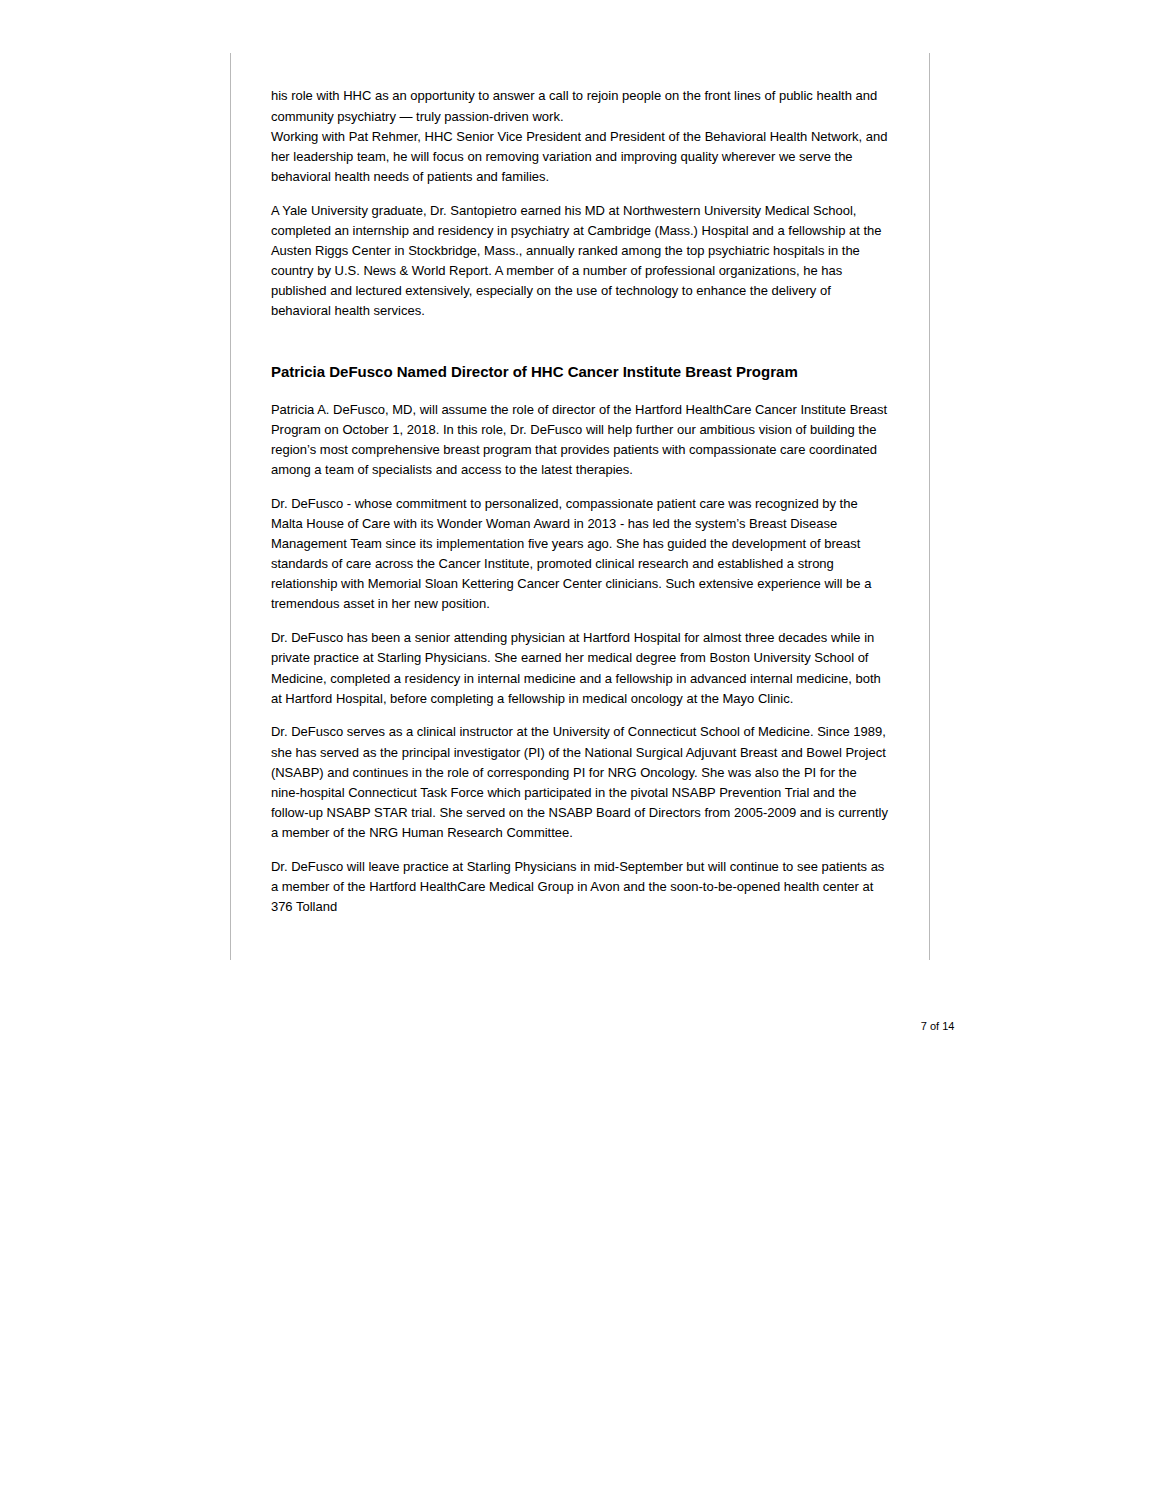his role with HHC as an opportunity to answer a call to rejoin people on the front lines of public health and community psychiatry — truly passion-driven work.
Working with Pat Rehmer, HHC Senior Vice President and President of the Behavioral Health Network, and her leadership team, he will focus on removing variation and improving quality wherever we serve the behavioral health needs of patients and families.
A Yale University graduate, Dr. Santopietro earned his MD at Northwestern University Medical School, completed an internship and residency in psychiatry at Cambridge (Mass.) Hospital and a fellowship at the Austen Riggs Center in Stockbridge, Mass., annually ranked among the top psychiatric hospitals in the country by U.S. News & World Report. A member of a number of professional organizations, he has published and lectured extensively, especially on the use of technology to enhance the delivery of behavioral health services.
Patricia DeFusco Named Director of HHC Cancer Institute Breast Program
Patricia A. DeFusco, MD, will assume the role of director of the Hartford HealthCare Cancer Institute Breast Program on October 1, 2018. In this role, Dr. DeFusco will help further our ambitious vision of building the region’s most comprehensive breast program that provides patients with compassionate care coordinated among a team of specialists and access to the latest therapies.
Dr. DeFusco - whose commitment to personalized, compassionate patient care was recognized by the Malta House of Care with its Wonder Woman Award in 2013 - has led the system’s Breast Disease Management Team since its implementation five years ago. She has guided the development of breast standards of care across the Cancer Institute, promoted clinical research and established a strong relationship with Memorial Sloan Kettering Cancer Center clinicians. Such extensive experience will be a tremendous asset in her new position.
Dr. DeFusco has been a senior attending physician at Hartford Hospital for almost three decades while in private practice at Starling Physicians. She earned her medical degree from Boston University School of Medicine, completed a residency in internal medicine and a fellowship in advanced internal medicine, both at Hartford Hospital, before completing a fellowship in medical oncology at the Mayo Clinic.
Dr. DeFusco serves as a clinical instructor at the University of Connecticut School of Medicine. Since 1989, she has served as the principal investigator (PI) of the National Surgical Adjuvant Breast and Bowel Project (NSABP) and continues in the role of corresponding PI for NRG Oncology. She was also the PI for the nine-hospital Connecticut Task Force which participated in the pivotal NSABP Prevention Trial and the follow-up NSABP STAR trial. She served on the NSABP Board of Directors from 2005-2009 and is currently a member of the NRG Human Research Committee.
Dr. DeFusco will leave practice at Starling Physicians in mid-September but will continue to see patients as a member of the Hartford HealthCare Medical Group in Avon and the soon-to-be-opened health center at 376 Tolland
7 of 14